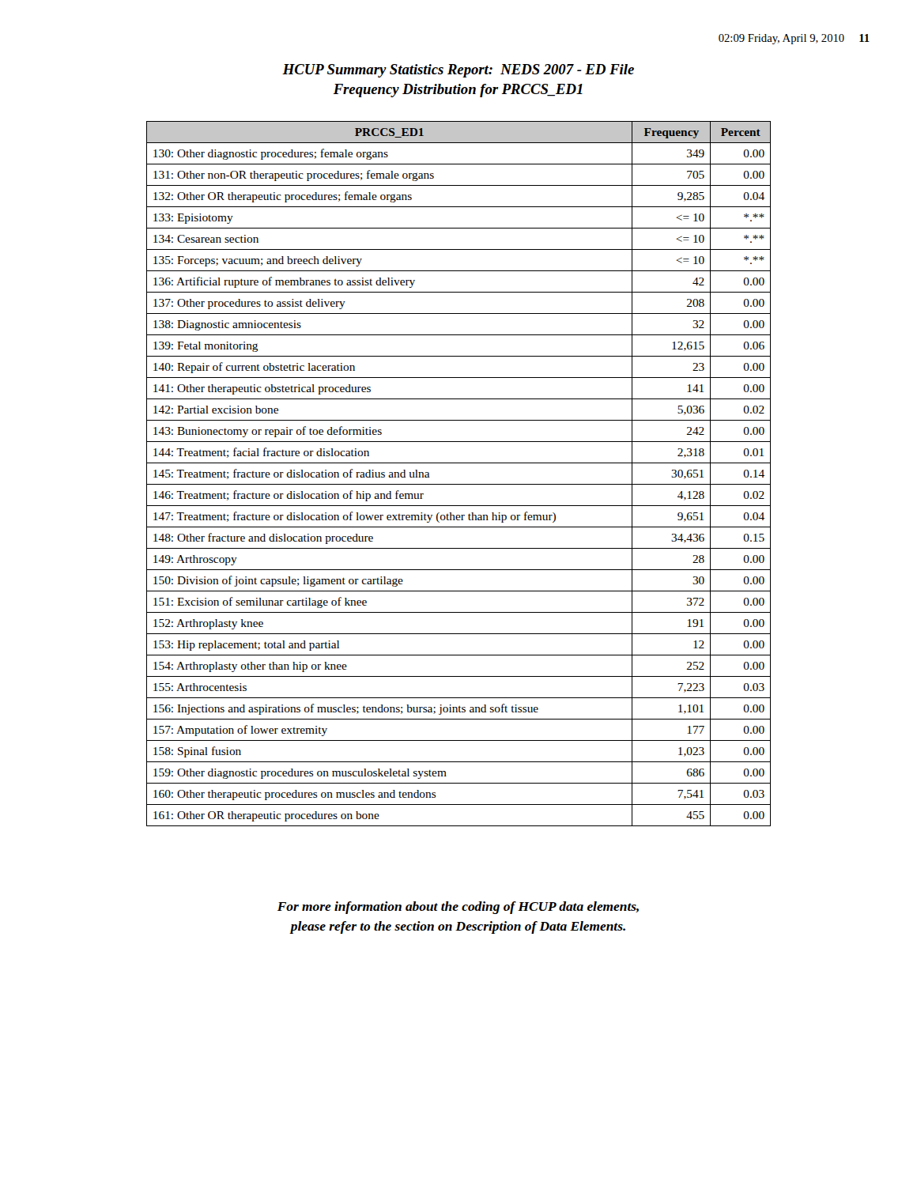02:09 Friday, April 9, 201011
HCUP Summary Statistics Report: NEDS 2007 - ED File
Frequency Distribution for PRCCS_ED1
| PRCCS_ED1 | Frequency | Percent |
| --- | --- | --- |
| 130: Other diagnostic procedures; female organs | 349 | 0.00 |
| 131: Other non-OR therapeutic procedures; female organs | 705 | 0.00 |
| 132: Other OR therapeutic procedures; female organs | 9,285 | 0.04 |
| 133: Episiotomy | <= 10 | *.** |
| 134: Cesarean section | <= 10 | *.** |
| 135: Forceps; vacuum; and breech delivery | <= 10 | *.** |
| 136: Artificial rupture of membranes to assist delivery | 42 | 0.00 |
| 137: Other procedures to assist delivery | 208 | 0.00 |
| 138: Diagnostic amniocentesis | 32 | 0.00 |
| 139: Fetal monitoring | 12,615 | 0.06 |
| 140: Repair of current obstetric laceration | 23 | 0.00 |
| 141: Other therapeutic obstetrical procedures | 141 | 0.00 |
| 142: Partial excision bone | 5,036 | 0.02 |
| 143: Bunionectomy or repair of toe deformities | 242 | 0.00 |
| 144: Treatment; facial fracture or dislocation | 2,318 | 0.01 |
| 145: Treatment; fracture or dislocation of radius and ulna | 30,651 | 0.14 |
| 146: Treatment; fracture or dislocation of hip and femur | 4,128 | 0.02 |
| 147: Treatment; fracture or dislocation of lower extremity (other than hip or femur) | 9,651 | 0.04 |
| 148: Other fracture and dislocation procedure | 34,436 | 0.15 |
| 149: Arthroscopy | 28 | 0.00 |
| 150: Division of joint capsule; ligament or cartilage | 30 | 0.00 |
| 151: Excision of semilunar cartilage of knee | 372 | 0.00 |
| 152: Arthroplasty knee | 191 | 0.00 |
| 153: Hip replacement; total and partial | 12 | 0.00 |
| 154: Arthroplasty other than hip or knee | 252 | 0.00 |
| 155: Arthrocentesis | 7,223 | 0.03 |
| 156: Injections and aspirations of muscles; tendons; bursa; joints and soft tissue | 1,101 | 0.00 |
| 157: Amputation of lower extremity | 177 | 0.00 |
| 158: Spinal fusion | 1,023 | 0.00 |
| 159: Other diagnostic procedures on musculoskeletal system | 686 | 0.00 |
| 160: Other therapeutic procedures on muscles and tendons | 7,541 | 0.03 |
| 161: Other OR therapeutic procedures on bone | 455 | 0.00 |
For more information about the coding of HCUP data elements,
please refer to the section on Description of Data Elements.